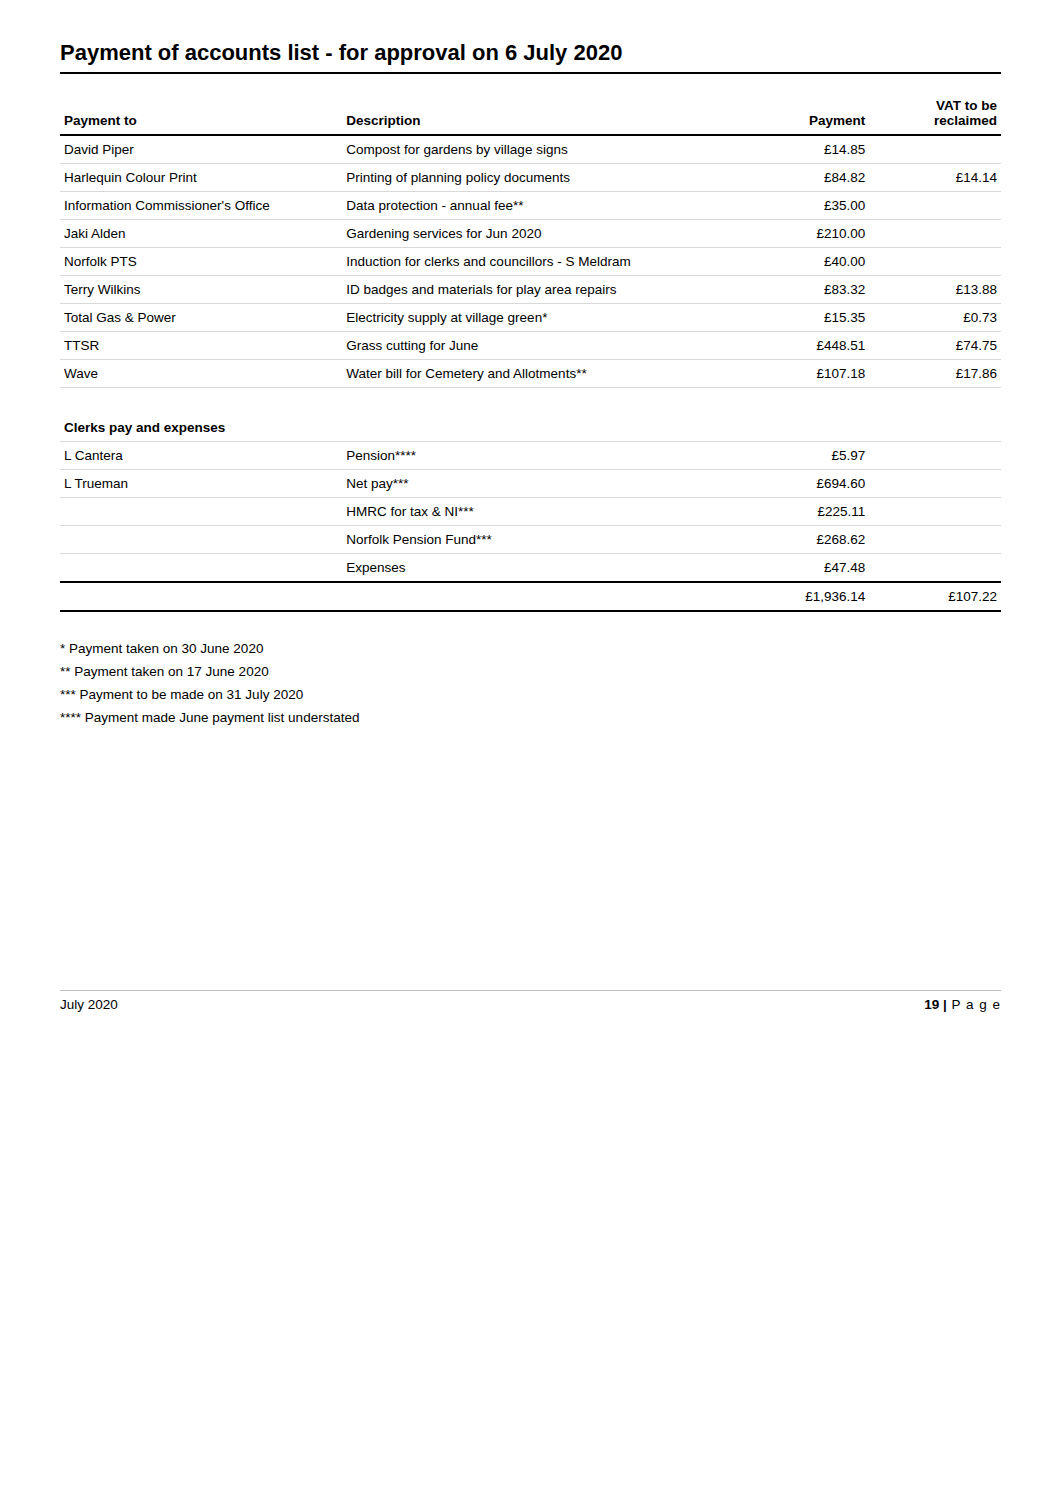Payment of accounts list - for approval on 6 July 2020
| Payment to | Description | Payment | VAT to be reclaimed |
| --- | --- | --- | --- |
| David Piper | Compost for gardens by village signs | £14.85 | |
| Harlequin Colour Print | Printing of planning policy documents | £84.82 | £14.14 |
| Information Commissioner's Office | Data protection - annual fee** | £35.00 | |
| Jaki Alden | Gardening services for Jun 2020 | £210.00 | |
| Norfolk PTS | Induction for clerks and councillors - S Meldram | £40.00 | |
| Terry Wilkins | ID badges and materials for play area repairs | £83.32 | £13.88 |
| Total Gas & Power | Electricity supply at village green* | £15.35 | £0.73 |
| TTSR | Grass cutting for June | £448.51 | £74.75 |
| Wave | Water bill for Cemetery and Allotments** | £107.18 | £17.86 |
| Clerks pay and expenses |
| L Cantera | Pension**** | £5.97 | |
| L Trueman | Net pay*** | £694.60 | |
| | HMRC for tax & NI*** | £225.11 | |
| | Norfolk Pension Fund*** | £268.62 | |
| | Expenses | £47.48 | |
| | | £1,936.14 | £107.22 |
* Payment taken on 30 June 2020
** Payment taken on 17 June 2020
*** Payment to be made on 31 July 2020
**** Payment made June payment list understated
July 2020
19 | P a g e